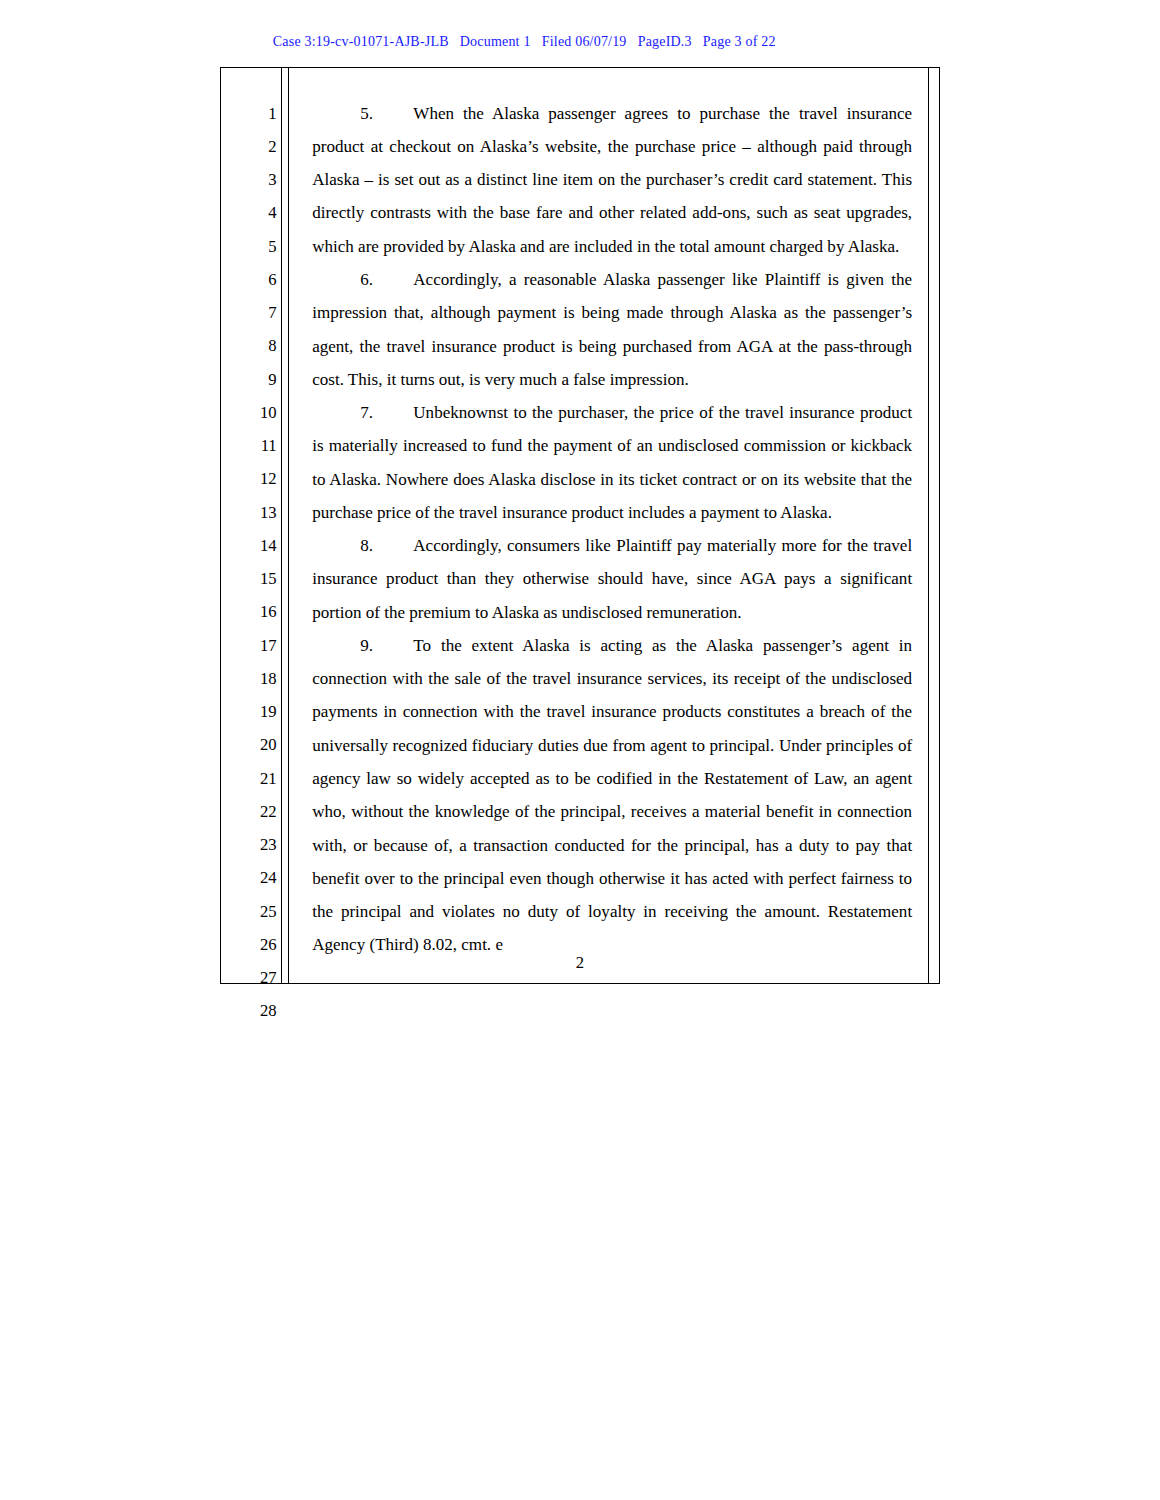Case 3:19-cv-01071-AJB-JLB Document 1 Filed 06/07/19 PageID.3 Page 3 of 22
1
2
3
4
5
6
7
8
9
10
11
12
13
14
15
16
17
18
19
20
21
22
23
24
25
26
27
28
5. When the Alaska passenger agrees to purchase the travel insurance product at checkout on Alaska’s website, the purchase price – although paid through Alaska – is set out as a distinct line item on the purchaser’s credit card statement. This directly contrasts with the base fare and other related add-ons, such as seat upgrades, which are provided by Alaska and are included in the total amount charged by Alaska.
6. Accordingly, a reasonable Alaska passenger like Plaintiff is given the impression that, although payment is being made through Alaska as the passenger’s agent, the travel insurance product is being purchased from AGA at the pass-through cost. This, it turns out, is very much a false impression.
7. Unbeknownst to the purchaser, the price of the travel insurance product is materially increased to fund the payment of an undisclosed commission or kickback to Alaska. Nowhere does Alaska disclose in its ticket contract or on its website that the purchase price of the travel insurance product includes a payment to Alaska.
8. Accordingly, consumers like Plaintiff pay materially more for the travel insurance product than they otherwise should have, since AGA pays a significant portion of the premium to Alaska as undisclosed remuneration.
9. To the extent Alaska is acting as the Alaska passenger’s agent in connection with the sale of the travel insurance services, its receipt of the undisclosed payments in connection with the travel insurance products constitutes a breach of the universally recognized fiduciary duties due from agent to principal. Under principles of agency law so widely accepted as to be codified in the Restatement of Law, an agent who, without the knowledge of the principal, receives a material benefit in connection with, or because of, a transaction conducted for the principal, has a duty to pay that benefit over to the principal even though otherwise it has acted with perfect fairness to the principal and violates no duty of loyalty in receiving the amount. Restatement Agency (Third) 8.02, cmt. e
2